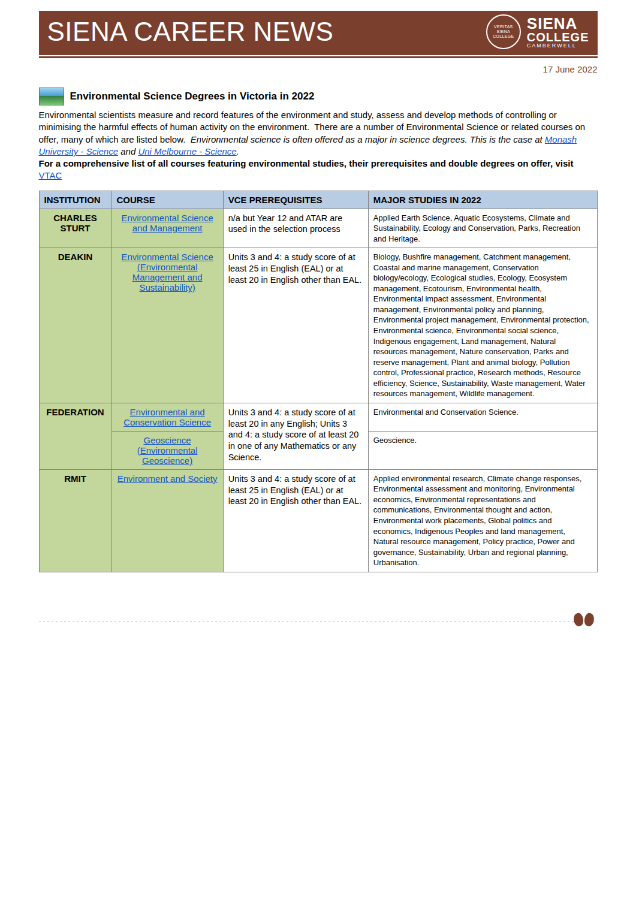SIENA CAREER NEWS
VERITAS
SIENA
COLLEGE
SIENA
COLLEGE
CAMBERWELL
17 June 2022
Environmental Science Degrees in Victoria in 2022
Environmental scientists measure and record features of the environment and study, assess and develop methods of controlling or minimising the harmful effects of human activity on the environment. There are a number of Environmental Science or related courses on offer, many of which are listed below. Environmental science is often offered as a major in science degrees. This is the case at Monash University - Science and Uni Melbourne - Science.
For a comprehensive list of all courses featuring environmental studies, their prerequisites and double degrees on offer, visit VTAC
| INSTITUTION | COURSE | VCE PREREQUISITES | MAJOR STUDIES IN 2022 |
| --- | --- | --- | --- |
| CHARLES STURT | Environmental Science and Management | n/a but Year 12 and ATAR are used in the selection process | Applied Earth Science, Aquatic Ecosystems, Climate and Sustainability, Ecology and Conservation, Parks, Recreation and Heritage. |
| DEAKIN | Environmental Science (Environmental Management and Sustainability) | Units 3 and 4: a study score of at least 25 in English (EAL) or at least 20 in English other than EAL. | Biology, Bushfire management, Catchment management, Coastal and marine management, Conservation biology/ecology, Ecological studies, Ecology, Ecosystem management, Ecotourism, Environmental health, Environmental impact assessment, Environmental management, Environmental policy and planning, Environmental project management, Environmental protection, Environmental science, Environmental social science, Indigenous engagement, Land management, Natural resources management, Nature conservation, Parks and reserve management, Plant and animal biology, Pollution control, Professional practice, Research methods, Resource efficiency, Science, Sustainability, Waste management, Water resources management, Wildlife management. |
| FEDERATION | Environmental and Conservation Science | Units 3 and 4: a study score of at least 20 in any English; Units 3 and 4: a study score of at least 20 in one of any Mathematics or any Science. | Environmental and Conservation Science. |
| Geoscience (Environmental Geoscience) | Geoscience. |
| RMIT | Environment and Society | Units 3 and 4: a study score of at least 25 in English (EAL) or at least 20 in English other than EAL. | Applied environmental research, Climate change responses, Environmental assessment and monitoring, Environmental economics, Environmental representations and communications, Environmental thought and action, Environmental work placements, Global politics and economics, Indigenous Peoples and land management, Natural resource management, Policy practice, Power and governance, Sustainability, Urban and regional planning, Urbanisation. |